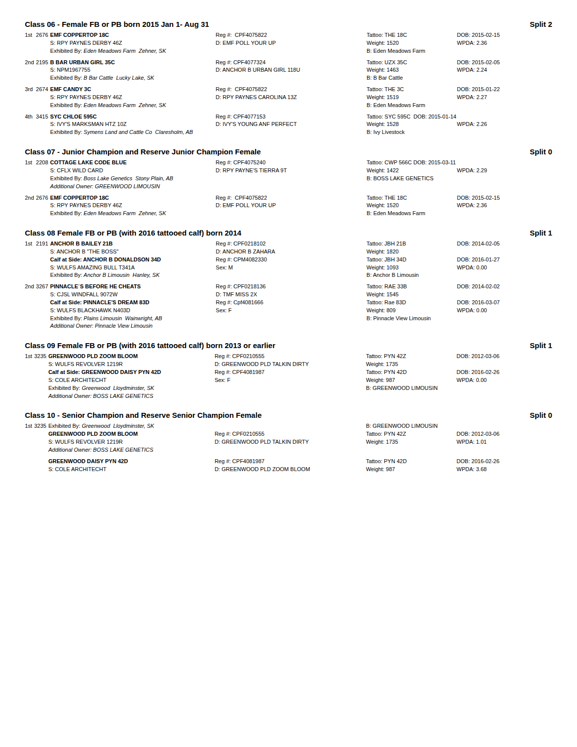Class 06 - Female FB or PB born 2015 Jan 1- Aug 31 Split 2
| 1st | 2676 | EMF COPPERTOP 18C | Reg #: CPF4075822 | Tattoo: THE 18C | DOB: 2015-02-15 |
| | | S: RPY PAYNES DERBY 46Z | D: EMF POLL YOUR UP | Weight: 1520 | WPDA: 2.36 |
| | | Exhibited By: Eden Meadows Farm Zehner, SK | B: Eden Meadows Farm |
| 2nd | 2195 | B BAR URBAN GIRL 35C | Reg #: CPF4077324 | Tattoo: UZX 35C | DOB: 2015-02-05 |
| | | S: NPM1967755 | D: ANCHOR B URBAN GIRL 118U | Weight: 1463 | WPDA: 2.24 |
| | | Exhibited By: B Bar Cattle Lucky Lake, SK | B: B Bar Cattle |
| 3rd | 2674 | EMF CANDY 3C | Reg #: CPF4075822 | Tattoo: THE 3C | DOB: 2015-01-22 |
| | | S: RPY PAYNES DERBY 46Z | D: RPY PAYNES CAROLINA 13Z | Weight: 1519 | WPDA: 2.27 |
| | | Exhibited By: Eden Meadows Farm Zehner, SK | B: Eden Meadows Farm |
| 4th | 3415 | SYC CHLOE 595C | Reg #: CPF4077153 | Tattoo: SYC 595C DOB: 2015-01-14 |
| | | S: IVY'S MARKSMAN HTZ 10Z | D: IVY'S YOUNG ANF PERFECT | Weight: 1528 | WPDA: 2.26 |
| | | Exhibited By: Symens Land and Cattle Co Claresholm, AB | B: Ivy Livestock |
Class 07 - Junior Champion and Reserve Junior Champion Female Split 0
| 1st | 2208 | COTTAGE LAKE CODE BLUE | Reg #: CPF4075240 | Tattoo: CWP 566C DOB: 2015-03-11 |
| | | S: CFLX WILD CARD | D: RPY PAYNE'S TIERRA 9T | Weight: 1422 | WPDA: 2.29 |
| | | Exhibited By: Boss Lake Genetics Stony Plain, AB | B: BOSS LAKE GENETICS |
| | | Additional Owner: GREENWOOD LIMOUSIN |
| 2nd | 2676 | EMF COPPERTOP 18C | Reg #: CPF4075822 | Tattoo: THE 18C | DOB: 2015-02-15 |
| | | S: RPY PAYNES DERBY 46Z | D: EMF POLL YOUR UP | Weight: 1520 | WPDA: 2.36 |
| | | Exhibited By: Eden Meadows Farm Zehner, SK | B: Eden Meadows Farm |
Class 08 Female FB or PB (with 2016 tattooed calf) born 2014 Split 1
| 1st | 2191 | ANCHOR B BAILEY 21B | Reg #: CPF0218102 | Tattoo: JBH 21B | DOB: 2014-02-05 |
| | | S: ANCHOR B "THE BOSS" | D: ANCHOR B ZAHARA | Weight: 1820 |
| | | Calf at Side: ANCHOR B DONALDSON 34D | Reg #: CPM4082330 | Tattoo: JBH 34D | DOB: 2016-01-27 |
| | | S: WULFS AMAZING BULL T341A | Sex: M | Weight: 1093 | WPDA: 0.00 |
| | | Exhibited By: Anchor B Limousin Hanley, SK | B: Anchor B Limousin |
| 2nd | 3267 | PINNACLE´S BEFORE HE CHEATS | Reg #: CPF0218136 | Tattoo: RAE 33B | DOB: 2014-02-02 |
| | | S: CJSL WINDFALL 9072W | D: TMF MISS 2X | Weight: 1545 |
| | | Calf at Side: PINNACLE'S DREAM 83D | Reg #: Cpf4081666 | Tattoo: Rae 83D | DOB: 2016-03-07 |
| | | S: WULFS BLACKHAWK N403D | Sex: F | Weight: 809 | WPDA: 0.00 |
| | | Exhibited By: Plains Limousin Wainwright, AB | B: Pinnacle View Limousin |
| | | Additional Owner: Pinnacle View Limousin |
Class 09 Female FB or PB (with 2016 tattooed calf) born 2013 or earlier Split 1
| 1st | 3235 | GREENWOOD PLD ZOOM BLOOM | Reg #: CPF0210555 | Tattoo: PYN 42Z | DOB: 2012-03-06 |
| | | S: WULFS REVOLVER 1219R | D: GREENWOOD PLD TALKIN DIRTY | Weight: 1735 |
| | | Calf at Side: GREENWOOD DAISY PYN 42D | Reg #: CPF4081987 | Tattoo: PYN 42D | DOB: 2016-02-26 |
| | | S: COLE ARCHITECHT | Sex: F | Weight: 987 | WPDA: 0.00 |
| | | Exhibited By: Greenwood Lloydminster, SK | B: GREENWOOD LIMOUSIN |
| | | Additional Owner: BOSS LAKE GENETICS |
Class 10 - Senior Champion and Reserve Senior Champion Female Split 0
| 1st | 3235 | Exhibited By: Greenwood Lloydminster, SK | B: GREENWOOD LIMOUSIN |
| | | GREENWOOD PLD ZOOM BLOOM | Reg #: CPF0210555 | Tattoo: PYN 42Z | DOB: 2012-03-06 |
| | | S: WULFS REVOLVER 1219R | D: GREENWOOD PLD TALKIN DIRTY | Weight: 1735 | WPDA: 1.01 |
| | | Additional Owner: BOSS LAKE GENETICS |
| | | GREENWOOD DAISY PYN 42D | Reg #: CPF4081987 | Tattoo: PYN 42D | DOB: 2016-02-26 |
| | | S: COLE ARCHITECHT | D: GREENWOOD PLD ZOOM BLOOM | Weight: 987 | WPDA: 3.68 |